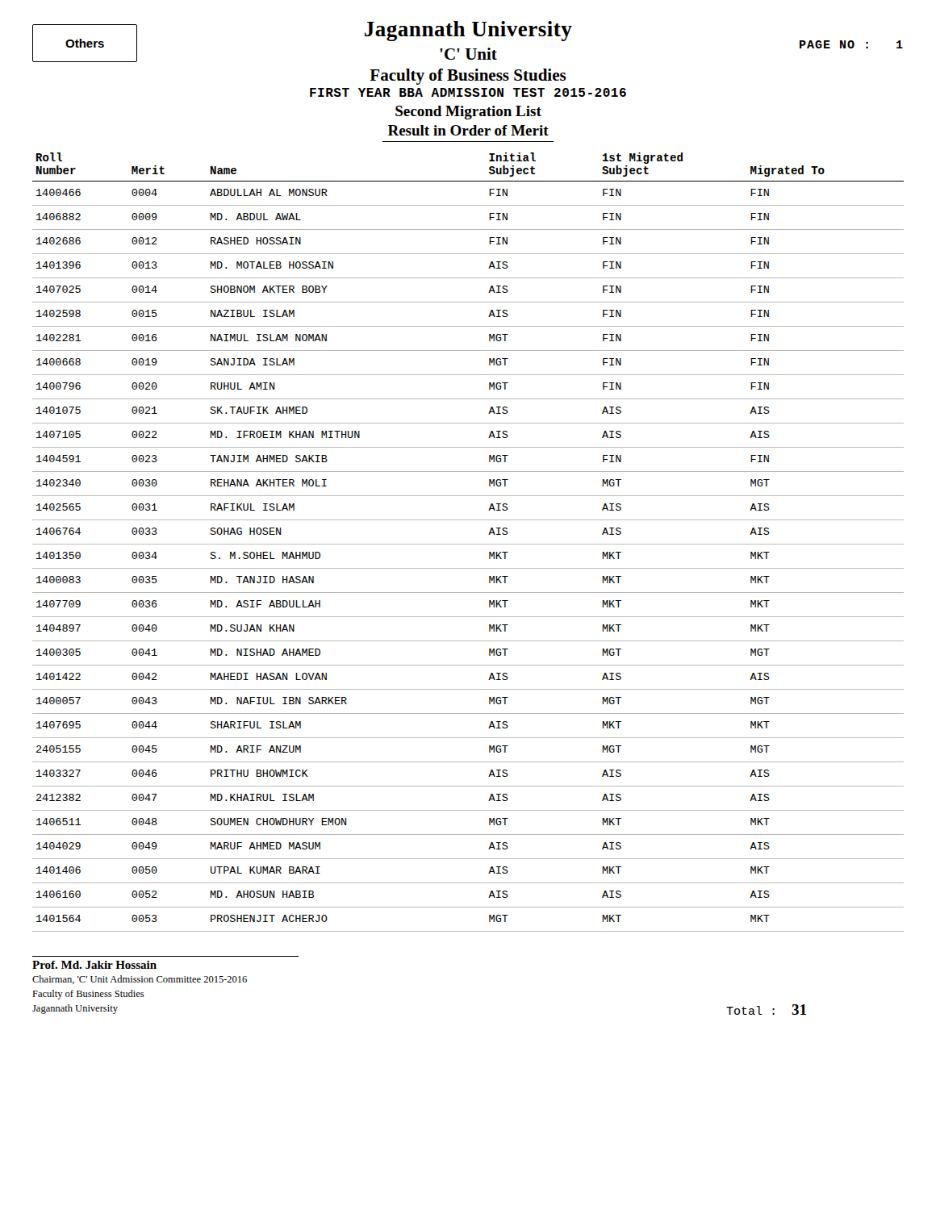Others
PAGE NO : 1
Jagannath University
'C' Unit
Faculty of Business Studies
FIRST YEAR BBA ADMISSION TEST 2015-2016
Second Migration List
Result in Order of Merit
| Roll Number | Merit | Name | Initial Subject | 1st Migrated Subject | Migrated To |
| --- | --- | --- | --- | --- | --- |
| 1400466 | 0004 | ABDULLAH AL MONSUR | FIN | FIN | FIN |
| 1406882 | 0009 | MD. ABDUL AWAL | FIN | FIN | FIN |
| 1402686 | 0012 | RASHED HOSSAIN | FIN | FIN | FIN |
| 1401396 | 0013 | MD. MOTALEB HOSSAIN | AIS | FIN | FIN |
| 1407025 | 0014 | SHOBNOM AKTER BOBY | AIS | FIN | FIN |
| 1402598 | 0015 | NAZIBUL ISLAM | AIS | FIN | FIN |
| 1402281 | 0016 | NAIMUL ISLAM NOMAN | MGT | FIN | FIN |
| 1400668 | 0019 | SANJIDA ISLAM | MGT | FIN | FIN |
| 1400796 | 0020 | RUHUL AMIN | MGT | FIN | FIN |
| 1401075 | 0021 | SK.TAUFIK AHMED | AIS | AIS | AIS |
| 1407105 | 0022 | MD. IFROEIM KHAN MITHUN | AIS | AIS | AIS |
| 1404591 | 0023 | TANJIM AHMED SAKIB | MGT | FIN | FIN |
| 1402340 | 0030 | REHANA AKHTER MOLI | MGT | MGT | MGT |
| 1402565 | 0031 | RAFIKUL ISLAM | AIS | AIS | AIS |
| 1406764 | 0033 | SOHAG HOSEN | AIS | AIS | AIS |
| 1401350 | 0034 | S. M.SOHEL MAHMUD | MKT | MKT | MKT |
| 1400083 | 0035 | MD. TANJID HASAN | MKT | MKT | MKT |
| 1407709 | 0036 | MD. ASIF ABDULLAH | MKT | MKT | MKT |
| 1404897 | 0040 | MD.SUJAN KHAN | MKT | MKT | MKT |
| 1400305 | 0041 | MD. NISHAD AHAMED | MGT | MGT | MGT |
| 1401422 | 0042 | MAHEDI HASAN LOVAN | AIS | AIS | AIS |
| 1400057 | 0043 | MD. NAFIUL IBN SARKER | MGT | MGT | MGT |
| 1407695 | 0044 | SHARIFUL ISLAM | AIS | MKT | MKT |
| 2405155 | 0045 | MD. ARIF ANZUM | MGT | MGT | MGT |
| 1403327 | 0046 | PRITHU BHOWMICK | AIS | AIS | AIS |
| 2412382 | 0047 | MD.KHAIRUL ISLAM | AIS | AIS | AIS |
| 1406511 | 0048 | SOUMEN CHOWDHURY EMON | MGT | MKT | MKT |
| 1404029 | 0049 | MARUF AHMED MASUM | AIS | AIS | AIS |
| 1401406 | 0050 | UTPAL KUMAR BARAI | AIS | MKT | MKT |
| 1406160 | 0052 | MD. AHOSUN HABIB | AIS | AIS | AIS |
| 1401564 | 0053 | PROSHENJIT ACHERJO | MGT | MKT | MKT |
Prof. Md. Jakir Hossain
Chairman, 'C' Unit Admission Committee 2015-2016
Faculty of Business Studies
Jagannath University
Total : 31